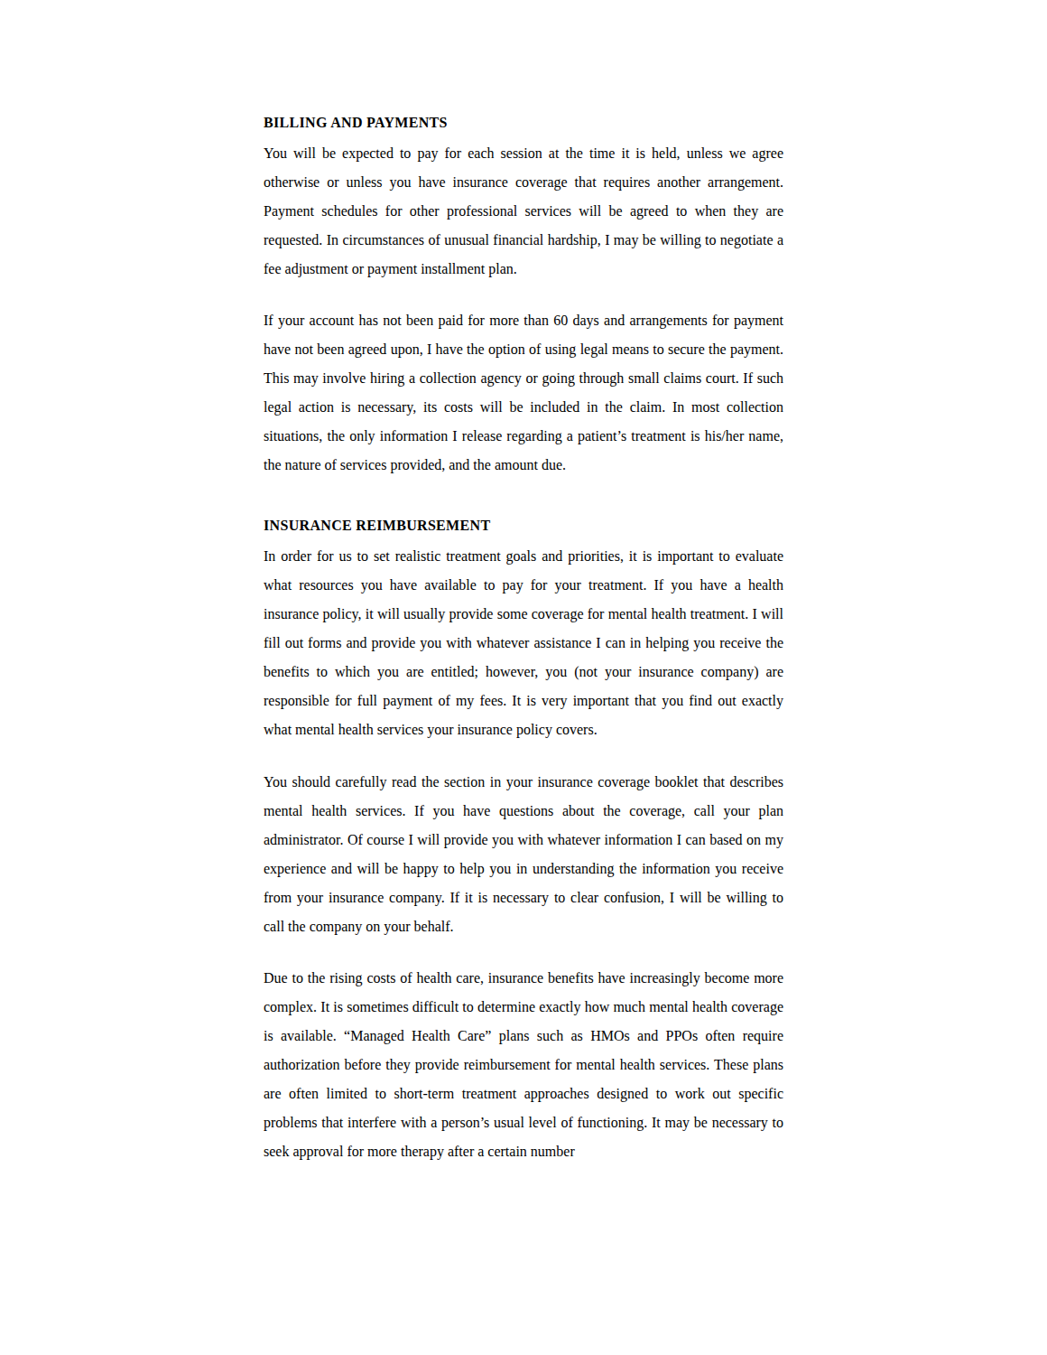BILLING AND PAYMENTS
You will be expected to pay for each session at the time it is held, unless we agree otherwise or unless you have insurance coverage that requires another arrangement. Payment schedules for other professional services will be agreed to when they are requested. In circumstances of unusual financial hardship, I may be willing to negotiate a fee adjustment or payment installment plan.
If your account has not been paid for more than 60 days and arrangements for payment have not been agreed upon, I have the option of using legal means to secure the payment. This may involve hiring a collection agency or going through small claims court. If such legal action is necessary, its costs will be included in the claim. In most collection situations, the only information I release regarding a patient’s treatment is his/her name, the nature of services provided, and the amount due.
INSURANCE REIMBURSEMENT
In order for us to set realistic treatment goals and priorities, it is important to evaluate what resources you have available to pay for your treatment. If you have a health insurance policy, it will usually provide some coverage for mental health treatment. I will fill out forms and provide you with whatever assistance I can in helping you receive the benefits to which you are entitled; however, you (not your insurance company) are responsible for full payment of my fees. It is very important that you find out exactly what mental health services your insurance policy covers.
You should carefully read the section in your insurance coverage booklet that describes mental health services. If you have questions about the coverage, call your plan administrator. Of course I will provide you with whatever information I can based on my experience and will be happy to help you in understanding the information you receive from your insurance company. If it is necessary to clear confusion, I will be willing to call the company on your behalf.
Due to the rising costs of health care, insurance benefits have increasingly become more complex. It is sometimes difficult to determine exactly how much mental health coverage is available. “Managed Health Care” plans such as HMOs and PPOs often require authorization before they provide reimbursement for mental health services. These plans are often limited to short-term treatment approaches designed to work out specific problems that interfere with a person’s usual level of functioning. It may be necessary to seek approval for more therapy after a certain number